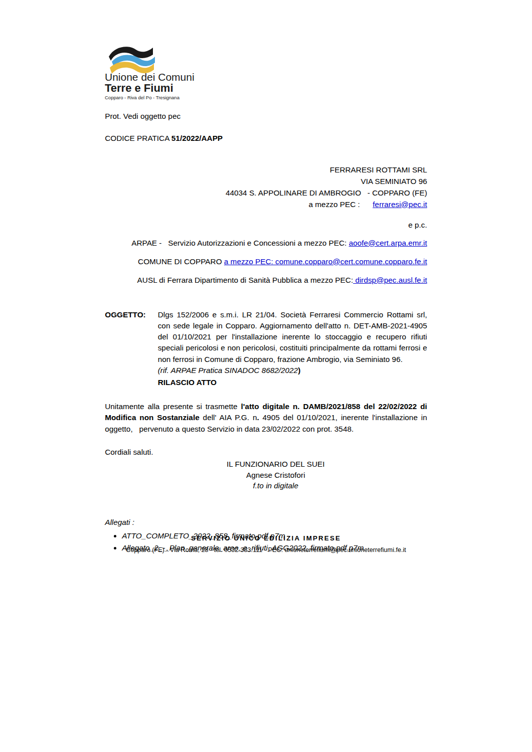Unione dei Comuni Terre e Fiumi Copparo - Riva del Po - Tresignana
Prot. Vedi oggetto pec
CODICE PRATICA 51/2022/AAPP
FERRARESI ROTTAMI SRL VIA SEMINIATO 96 44034 S. APPOLINARE DI AMBROGIO - COPPARO (FE) a mezzo PEC : ferraresi@pec.it
e p.c.
ARPAE - Servizio Autorizzazioni e Concessioni a mezzo PEC: aoofe@cert.arpa.emr.it
COMUNE DI COPPARO a mezzo PEC: comune.copparo@cert.comune.copparo.fe.it
AUSL di Ferrara Dipartimento di Sanità Pubblica a mezzo PEC: dirdsp@pec.ausl.fe.it
OGGETTO:
Dlgs 152/2006 e s.m.i. LR 21/04. Società Ferraresi Commercio Rottami srl, con sede legale in Copparo. Aggiornamento dell'atto n. DET-AMB-2021-4905 del 01/10/2021 per l'installazione inerente lo stoccaggio e recupero rifiuti speciali pericolosi e non pericolosi, costituiti principalmente da rottami ferrosi e non ferrosi in Comune di Copparo, frazione Ambrogio, via Seminiato 96.
(rif. ARPAE Pratica SINADOC 8682/2022) RILASCIO ATTO
Unitamente alla presente si trasmette l'atto digitale n. DAMB/2021/858 del 22/02/2022 di Modifica non Sostanziale dell' AIA P.G. n. 4905 del 01/10/2021, inerente l'installazione in oggetto, pervenuto a questo Servizio in data 23/02/2022 con prot. 3548.
Cordiali saluti.
IL FUNZIONARIO DEL SUEI
Agnese Cristofori
f.to in digitale
Allegati :
ATTO_COMPLETO_2022_858_firmato.pdf.p7m
Allegato_2_-_Plan_generale_aree_e_rifiuti_AGG2022_firmato.pdf.p7m
SERVIZIO UNICO EDILIZIA IMPRESE
Copparo (FE) - Via Roma, 28 - tel. 0532-383.111 - PEC: unioneterrefiumi@pec.unioneterrefiumi.fe.it